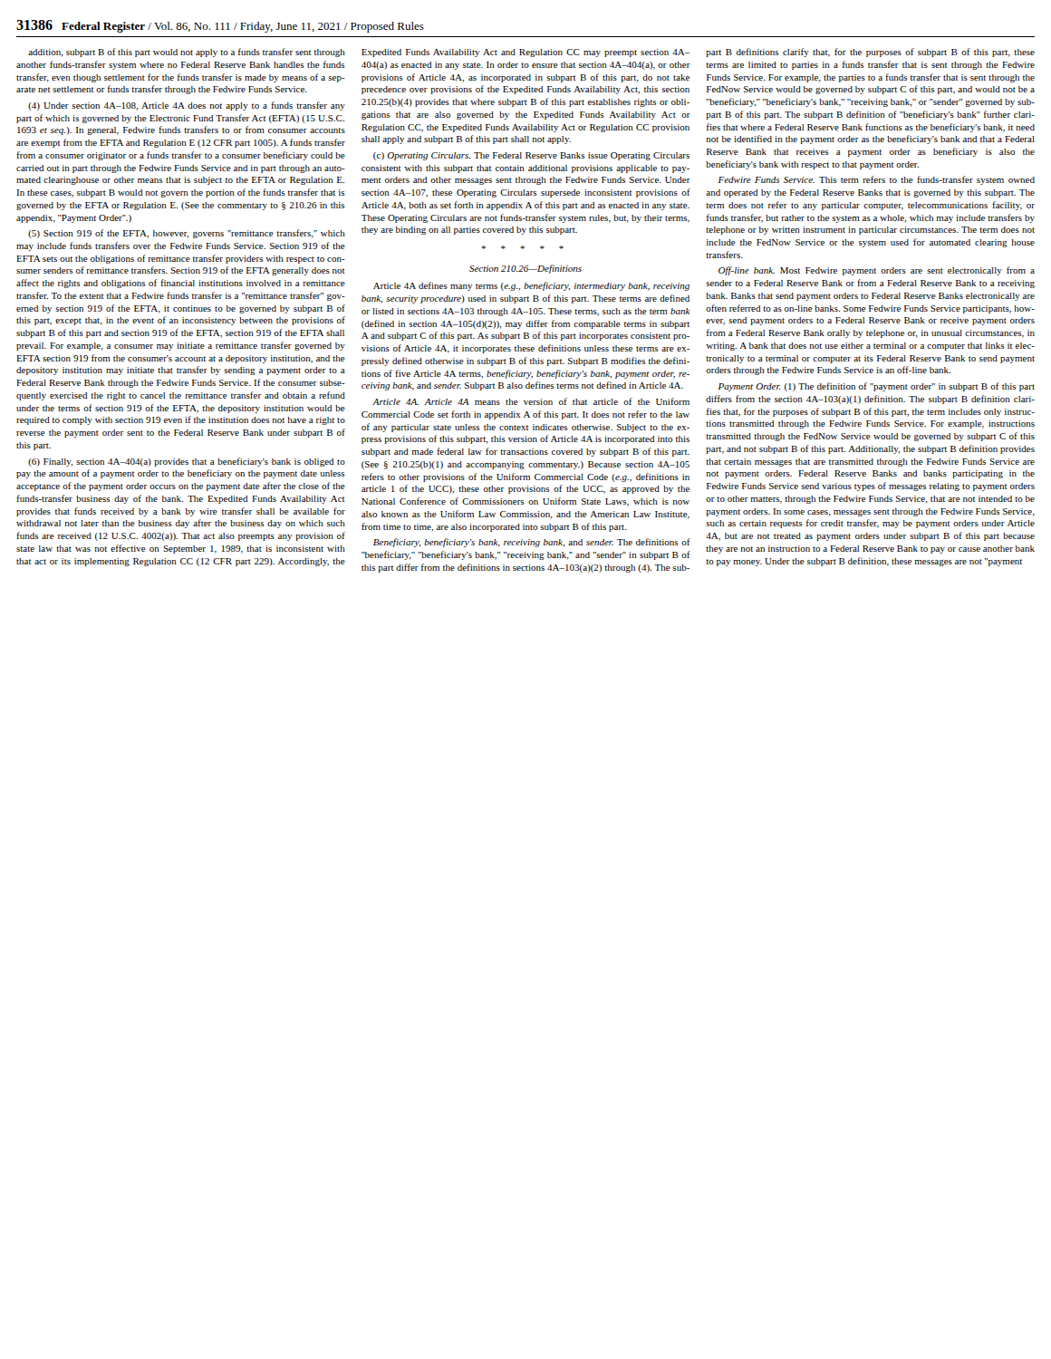31386 Federal Register / Vol. 86, No. 111 / Friday, June 11, 2021 / Proposed Rules
addition, subpart B of this part would not apply to a funds transfer sent through another funds-transfer system where no Federal Reserve Bank handles the funds transfer, even though settlement for the funds transfer is made by means of a separate net settlement or funds transfer through the Fedwire Funds Service.
(4) Under section 4A–108, Article 4A does not apply to a funds transfer any part of which is governed by the Electronic Fund Transfer Act (EFTA) (15 U.S.C. 1693 et seq.). In general, Fedwire funds transfers to or from consumer accounts are exempt from the EFTA and Regulation E (12 CFR part 1005). A funds transfer from a consumer originator or a funds transfer to a consumer beneficiary could be carried out in part through the Fedwire Funds Service and in part through an automated clearinghouse or other means that is subject to the EFTA or Regulation E. In these cases, subpart B would not govern the portion of the funds transfer that is governed by the EFTA or Regulation E. (See the commentary to § 210.26 in this appendix, ''Payment Order''.)
(5) Section 919 of the EFTA, however, governs ''remittance transfers,'' which may include funds transfers over the Fedwire Funds Service. Section 919 of the EFTA sets out the obligations of remittance transfer providers with respect to consumer senders of remittance transfers. Section 919 of the EFTA generally does not affect the rights and obligations of financial institutions involved in a remittance transfer. To the extent that a Fedwire funds transfer is a ''remittance transfer'' governed by section 919 of the EFTA, it continues to be governed by subpart B of this part, except that, in the event of an inconsistency between the provisions of subpart B of this part and section 919 of the EFTA, section 919 of the EFTA shall prevail. For example, a consumer may initiate a remittance transfer governed by EFTA section 919 from the consumer's account at a depository institution, and the depository institution may initiate that transfer by sending a payment order to a Federal Reserve Bank through the Fedwire Funds Service. If the consumer subsequently exercised the right to cancel the remittance transfer and obtain a refund under the terms of section 919 of the EFTA, the depository institution would be required to comply with section 919 even if the institution does not have a right to reverse the payment order sent to the Federal Reserve Bank under subpart B of this part.
(6) Finally, section 4A–404(a) provides that a beneficiary's bank is obliged to pay the amount of a payment order to the beneficiary on the payment date unless acceptance of the payment order occurs on the payment date after the close of the funds-transfer business day of the bank. The Expedited Funds Availability Act provides that funds received by a bank by wire transfer shall be available for withdrawal not later than the business day after the business day on which such funds are received (12 U.S.C. 4002(a)). That act also preempts any provision of state law that was not effective on September 1, 1989, that is inconsistent with that act or its implementing Regulation CC (12 CFR part 229). Accordingly, the Expedited Funds Availability Act and Regulation CC may preempt section 4A–404(a) as enacted in any state. In order to ensure that section 4A–404(a), or other provisions of Article 4A, as incorporated in subpart B of this part, do not take precedence over provisions of the Expedited Funds Availability Act, this section 210.25(b)(4) provides that where subpart B of this part establishes rights or obligations that are also governed by the Expedited Funds Availability Act or Regulation CC, the Expedited Funds Availability Act or Regulation CC provision shall apply and subpart B of this part shall not apply.
(c) Operating Circulars. The Federal Reserve Banks issue Operating Circulars consistent with this subpart that contain additional provisions applicable to payment orders and other messages sent through the Fedwire Funds Service. Under section 4A–107, these Operating Circulars supersede inconsistent provisions of Article 4A, both as set forth in appendix A of this part and as enacted in any state. These Operating Circulars are not funds-transfer system rules, but, by their terms, they are binding on all parties covered by this subpart.
* * * * *
Section 210.26—Definitions
Article 4A defines many terms (e.g., beneficiary, intermediary bank, receiving bank, security procedure) used in subpart B of this part. These terms are defined or listed in sections 4A–103 through 4A–105. These terms, such as the term bank (defined in section 4A–105(d)(2)), may differ from comparable terms in subpart A and subpart C of this part. As subpart B of this part incorporates consistent provisions of Article 4A, it incorporates these definitions unless these terms are expressly defined otherwise in subpart B of this part. Subpart B modifies the definitions of five Article 4A terms, beneficiary, beneficiary's bank, payment order, receiving bank, and sender. Subpart B also defines terms not defined in Article 4A.
Article 4A. Article 4A means the version of that article of the Uniform Commercial Code set forth in appendix A of this part. It does not refer to the law of any particular state unless the context indicates otherwise. Subject to the express provisions of this subpart, this version of Article 4A is incorporated into this subpart and made federal law for transactions covered by subpart B of this part. (See § 210.25(b)(1) and accompanying commentary.) Because section 4A–105 refers to other provisions of the Uniform Commercial Code (e.g., definitions in article 1 of the UCC), these other provisions of the UCC, as approved by the National Conference of Commissioners on Uniform State Laws, which is now also known as the Uniform Law Commission, and the American Law Institute, from time to time, are also incorporated into subpart B of this part.
Beneficiary, beneficiary's bank, receiving bank, and sender. The definitions of ''beneficiary,'' ''beneficiary's bank,'' ''receiving bank,'' and ''sender'' in subpart B of this part differ from the definitions in sections 4A–103(a)(2) through (4). The subpart B definitions clarify that, for the purposes of subpart B of this part, these terms are limited to parties in a funds transfer that is sent through the Fedwire Funds Service. For example, the parties to a funds transfer that is sent through the FedNow Service would be governed by subpart C of this part, and would not be a ''beneficiary,'' ''beneficiary's bank,'' ''receiving bank,'' or ''sender'' governed by subpart B of this part. The subpart B definition of ''beneficiary's bank'' further clarifies that where a Federal Reserve Bank functions as the beneficiary's bank, it need not be identified in the payment order as the beneficiary's bank and that a Federal Reserve Bank that receives a payment order as beneficiary is also the beneficiary's bank with respect to that payment order.
Fedwire Funds Service. This term refers to the funds-transfer system owned and operated by the Federal Reserve Banks that is governed by this subpart. The term does not refer to any particular computer, telecommunications facility, or funds transfer, but rather to the system as a whole, which may include transfers by telephone or by written instrument in particular circumstances. The term does not include the FedNow Service or the system used for automated clearing house transfers.
Off-line bank. Most Fedwire payment orders are sent electronically from a sender to a Federal Reserve Bank or from a Federal Reserve Bank to a receiving bank. Banks that send payment orders to Federal Reserve Banks electronically are often referred to as on-line banks. Some Fedwire Funds Service participants, however, send payment orders to a Federal Reserve Bank or receive payment orders from a Federal Reserve Bank orally by telephone or, in unusual circumstances, in writing. A bank that does not use either a terminal or a computer that links it electronically to a terminal or computer at its Federal Reserve Bank to send payment orders through the Fedwire Funds Service is an off-line bank.
Payment Order. (1) The definition of ''payment order'' in subpart B of this part differs from the section 4A–103(a)(1) definition. The subpart B definition clarifies that, for the purposes of subpart B of this part, the term includes only instructions transmitted through the Fedwire Funds Service. For example, instructions transmitted through the FedNow Service would be governed by subpart C of this part, and not subpart B of this part. Additionally, the subpart B definition provides that certain messages that are transmitted through the Fedwire Funds Service are not payment orders. Federal Reserve Banks and banks participating in the Fedwire Funds Service send various types of messages relating to payment orders or to other matters, through the Fedwire Funds Service, that are not intended to be payment orders. In some cases, messages sent through the Fedwire Funds Service, such as certain requests for credit transfer, may be payment orders under Article 4A, but are not treated as payment orders under subpart B of this part because they are not an instruction to a Federal Reserve Bank to pay or cause another bank to pay money. Under the subpart B definition, these messages are not ''payment